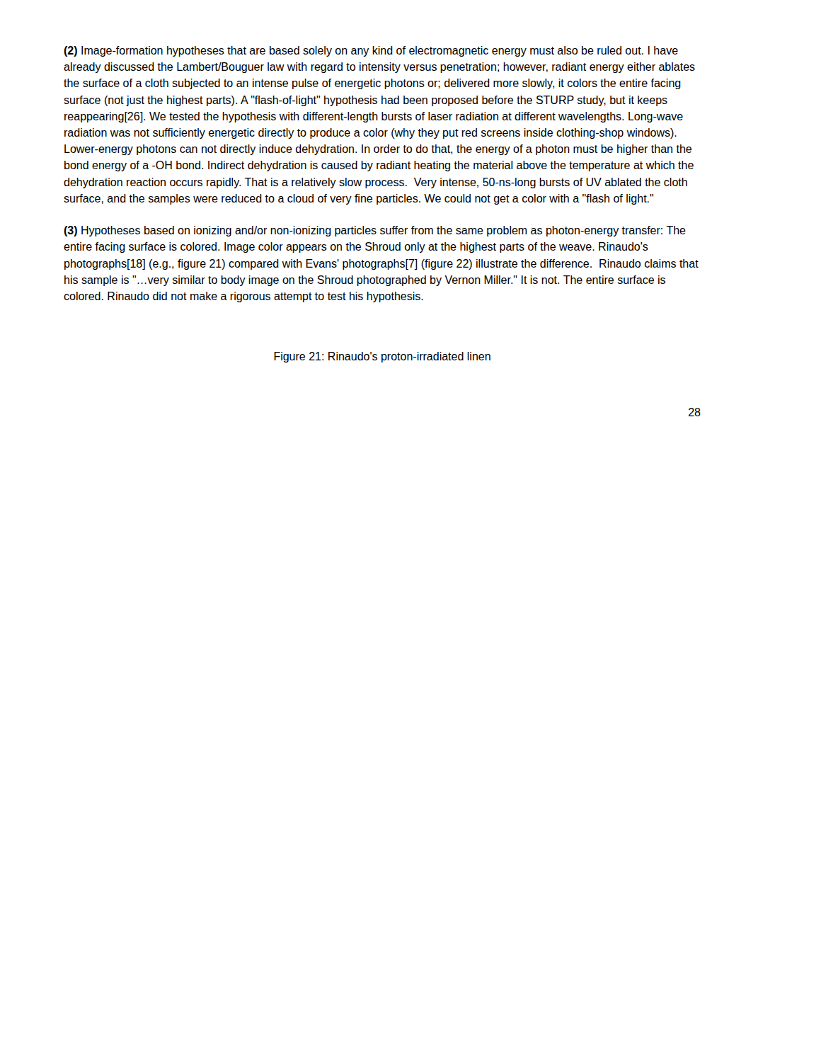(2) Image-formation hypotheses that are based solely on any kind of electromagnetic energy must also be ruled out. I have already discussed the Lambert/Bouguer law with regard to intensity versus penetration; however, radiant energy either ablates the surface of a cloth subjected to an intense pulse of energetic photons or; delivered more slowly, it colors the entire facing surface (not just the highest parts). A "flash-of-light" hypothesis had been proposed before the STURP study, but it keeps reappearing[26]. We tested the hypothesis with different-length bursts of laser radiation at different wavelengths. Long-wave radiation was not sufficiently energetic directly to produce a color (why they put red screens inside clothing-shop windows). Lower-energy photons can not directly induce dehydration. In order to do that, the energy of a photon must be higher than the bond energy of a -OH bond. Indirect dehydration is caused by radiant heating the material above the temperature at which the dehydration reaction occurs rapidly. That is a relatively slow process. Very intense, 50-ns-long bursts of UV ablated the cloth surface, and the samples were reduced to a cloud of very fine particles. We could not get a color with a "flash of light."
(3) Hypotheses based on ionizing and/or non-ionizing particles suffer from the same problem as photon-energy transfer: The entire facing surface is colored. Image color appears on the Shroud only at the highest parts of the weave. Rinaudo's photographs[18] (e.g., figure 21) compared with Evans' photographs[7] (figure 22) illustrate the difference. Rinaudo claims that his sample is "…very similar to body image on the Shroud photographed by Vernon Miller." It is not. The entire surface is colored. Rinaudo did not make a rigorous attempt to test his hypothesis.
Figure 21: Rinaudo's proton-irradiated linen
28